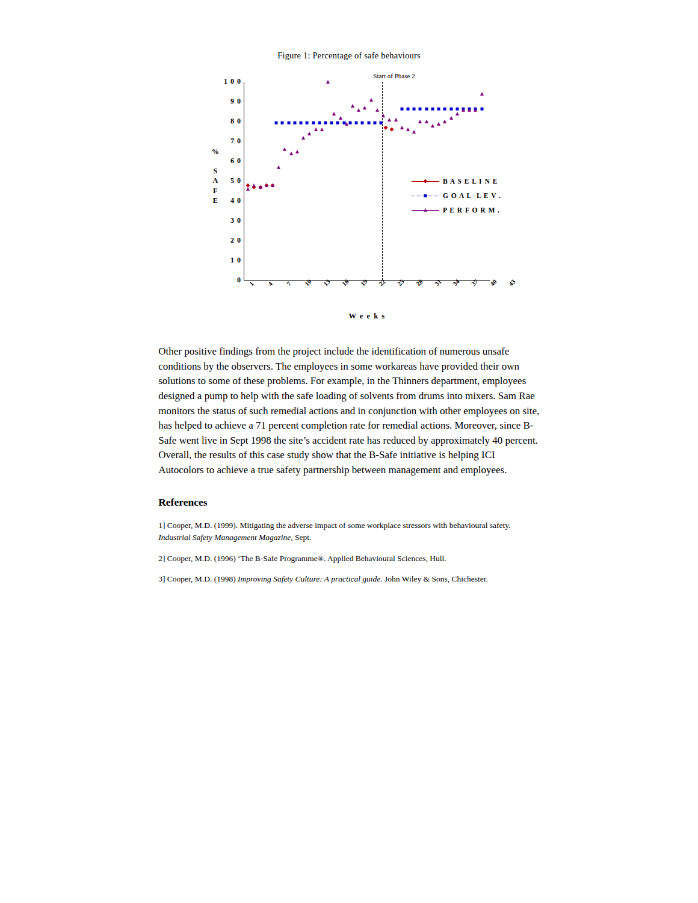Figure 1: Percentage of safe behaviours
Start of Phase 2
% S A F E
1 0 0
9 0
8 0
7 0
6 0
5 0
4 0
3 0
2 0
1 0
0
1 4 7 10 13 16 19 22 25 28 31 34 37 40 43
W e e k s
B A S E L I N E
G O A L L E V .
P E R F O R M .
Other positive findings from the project include the identification of numerous unsafe conditions by the observers. The employees in some workareas have provided their own solutions to some of these problems. For example, in the Thinners department, employees designed a pump to help with the safe loading of solvents from drums into mixers. Sam Rae monitors the status of such remedial actions and in conjunction with other employees on site, has helped to achieve a 71 percent completion rate for remedial actions. Moreover, since B-Safe went live in Sept 1998 the site’s accident rate has reduced by approximately 40 percent. Overall, the results of this case study show that the B-Safe initiative is helping ICI Autocolors to achieve a true safety partnership between management and employees.
References
1] Cooper, M.D. (1999). Mitigating the adverse impact of some workplace stressors with behavioural safety. Industrial Safety Management Magazine, Sept.
2] Cooper, M.D. (1996) ‘The B-Safe Programme®. Applied Behavioural Sciences, Hull.
3] Cooper, M.D. (1998) Improving Safety Culture: A practical guide. John Wiley & Sons, Chichester.